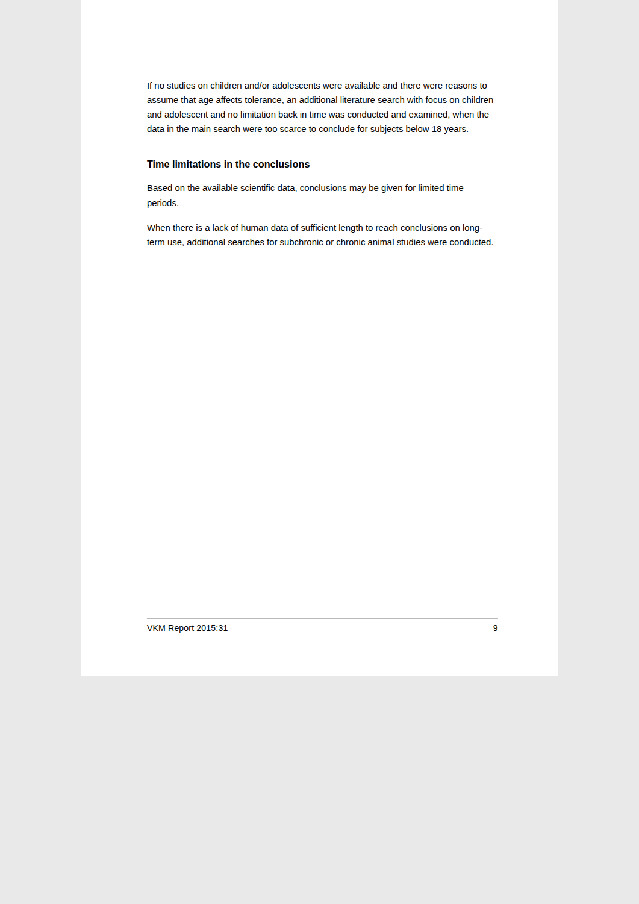If no studies on children and/or adolescents were available and there were reasons to assume that age affects tolerance, an additional literature search with focus on children and adolescent and no limitation back in time was conducted and examined, when the data in the main search were too scarce to conclude for subjects below 18 years.
Time limitations in the conclusions
Based on the available scientific data, conclusions may be given for limited time periods.
When there is a lack of human data of sufficient length to reach conclusions on long-term use, additional searches for subchronic or chronic animal studies were conducted.
VKM Report 2015:31 9